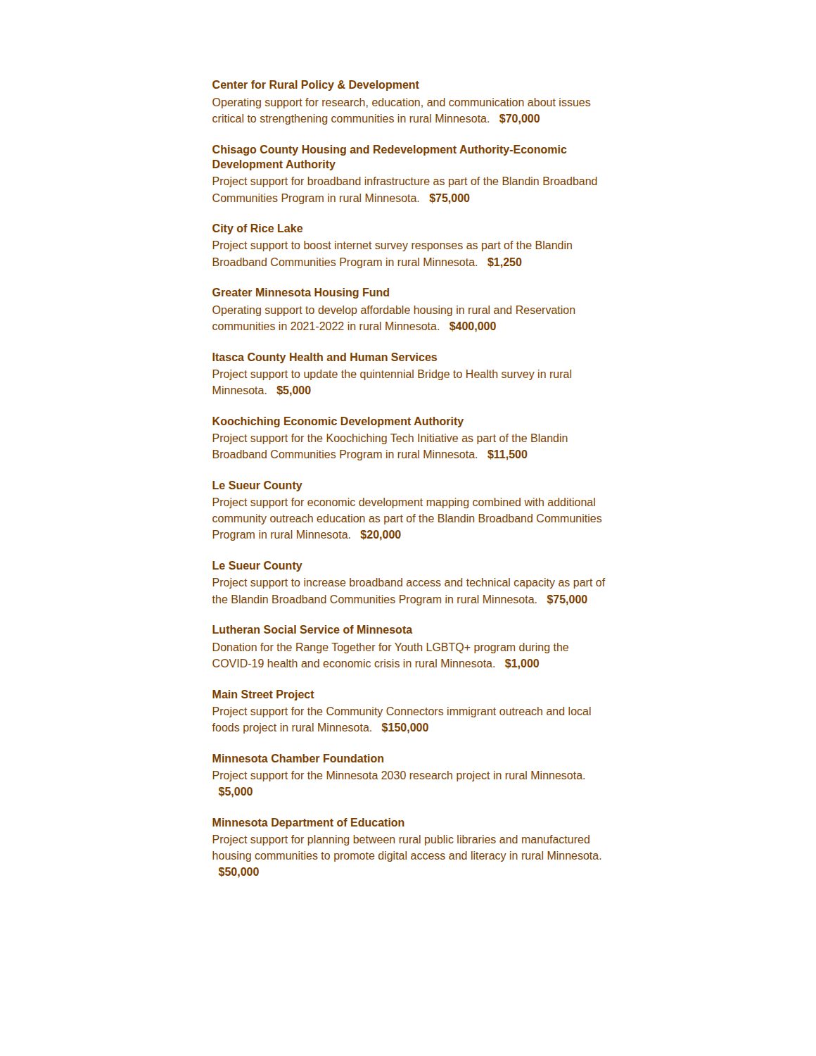Center for Rural Policy & Development
Operating support for research, education, and communication about issues critical to strengthening communities in rural Minnesota. $70,000
Chisago County Housing and Redevelopment Authority-Economic Development Authority
Project support for broadband infrastructure as part of the Blandin Broadband Communities Program in rural Minnesota. $75,000
City of Rice Lake
Project support to boost internet survey responses as part of the Blandin Broadband Communities Program in rural Minnesota. $1,250
Greater Minnesota Housing Fund
Operating support to develop affordable housing in rural and Reservation communities in 2021-2022 in rural Minnesota. $400,000
Itasca County Health and Human Services
Project support to update the quintennial Bridge to Health survey in rural Minnesota. $5,000
Koochiching Economic Development Authority
Project support for the Koochiching Tech Initiative as part of the Blandin Broadband Communities Program in rural Minnesota. $11,500
Le Sueur County
Project support for economic development mapping combined with additional community outreach education as part of the Blandin Broadband Communities Program in rural Minnesota. $20,000
Le Sueur County
Project support to increase broadband access and technical capacity as part of the Blandin Broadband Communities Program in rural Minnesota. $75,000
Lutheran Social Service of Minnesota
Donation for the Range Together for Youth LGBTQ+ program during the COVID-19 health and economic crisis in rural Minnesota. $1,000
Main Street Project
Project support for the Community Connectors immigrant outreach and local foods project in rural Minnesota. $150,000
Minnesota Chamber Foundation
Project support for the Minnesota 2030 research project in rural Minnesota. $5,000
Minnesota Department of Education
Project support for planning between rural public libraries and manufactured housing communities to promote digital access and literacy in rural Minnesota. $50,000